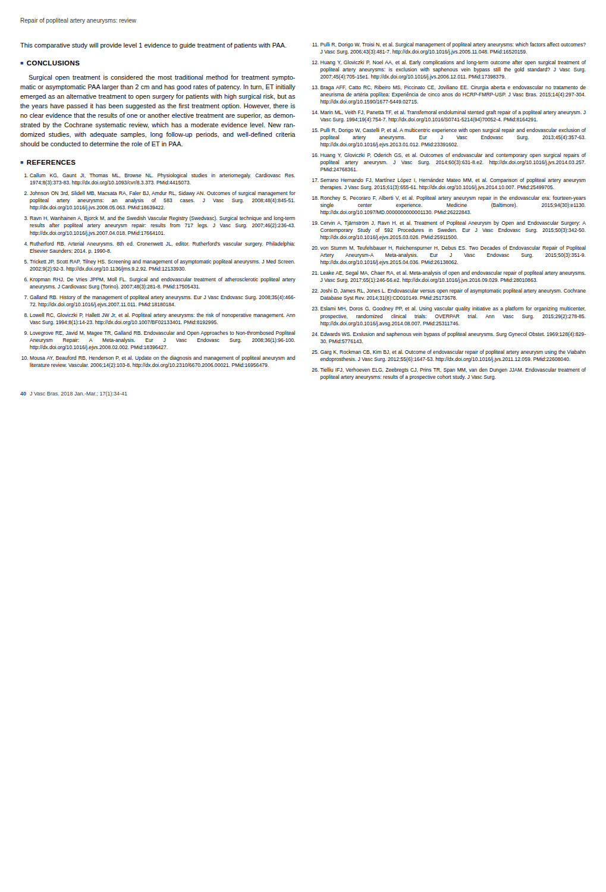Repair of popliteal artery aneurysms: review
This comparative study will provide level 1 evidence to guide treatment of patients with PAA.
■CONCLUSIONS
Surgical open treatment is considered the most traditional method for treatment symptomatic or asymptomatic PAA larger than 2 cm and has good rates of patency. In turn, ET initially emerged as an alternative treatment to open surgery for patients with high surgical risk, but as the years have passed it has been suggested as the first treatment option. However, there is no clear evidence that the results of one or another elective treatment are superior, as demonstrated by the Cochrane systematic review, which has a moderate evidence level. New randomized studies, with adequate samples, long follow-up periods, and well-defined criteria should be conducted to determine the role of ET in PAA.
■REFERENCES
Callum KG, Gaunt JI, Thomas ML, Browse NL. Physiological studies in arteriomegaly. Cardiovasc Res. 1974;8(3):373-83. http://dx.doi.org/10.1093/cvr/8.3.373. PMid:4415073.
Johnson ON 3rd, Slidell MB, Macsata RA, Faler BJ, Amdur RL, Sidawy AN. Outcomes of surgical management for popliteal artery aneurysms: an analysis of 583 cases. J Vasc Surg. 2008;48(4):845-51. http://dx.doi.org/10.1016/j.jvs.2008.05.063. PMid:18639422.
Ravn H, Wanhainen A, Bjorck M, and the Swedish Vascular Registry (Swedvasc). Surgical technique and long-term results after popliteal artery aneurysm repair: results from 717 legs. J Vasc Surg. 2007;46(2):236-43. http://dx.doi.org/10.1016/j.jvs.2007.04.018. PMid:17664101.
Rutherford RB. Arterial Aneurysms. 8th ed. Cronenwett JL, editor. Rutherford's vascular surgery. Philadelphia: Elsevier Saunders; 2014. p. 1990-8.
Trickett JP, Scott RAP, Tilney HS. Screening and management of asymptomatic popliteal aneurysms. J Med Screen. 2002;9(2):92-3. http://dx.doi.org/10.1136/jms.9.2.92. PMid:12133930.
Kropman RHJ, De Vries JPPM, Moll FL. Surgical and endovascular treatment of atherosclerotic popliteal artery aneurysms. J Cardiovasc Surg (Torino). 2007;48(3):281-8. PMid:17505431.
Galland RB. History of the management of popliteal artery aneurysms. Eur J Vasc Endovasc Surg. 2008;35(4):466-72. http://dx.doi.org/10.1016/j.ejvs.2007.11.011. PMid:18180184.
Lowell RC, Gloviczki P, Hallett JW Jr, et al. Popliteal artery aneurysms: the risk of nonoperative management. Ann Vasc Surg. 1994;8(1):14-23. http://dx.doi.org/10.1007/BF02133401. PMid:8192995.
Lovegrove RE, Javid M, Magee TR, Galland RB. Endovascular and Open Approaches to Non-thrombosed Popliteal Aneurysm Repair: A Meta-analysis. Eur J Vasc Endovasc Surg. 2008;36(1):96-100. http://dx.doi.org/10.1016/j.ejvs.2008.02.002. PMid:18396427.
Mousa AY, Beauford RB, Henderson P, et al. Update on the diagnosis and management of popliteal aneurysm and literature review. Vascular. 2006;14(2):103-8. http://dx.doi.org/10.2310/6670.2006.00021. PMid:16956479.
Pulli R, Dorigo W, Troisi N, et al. Surgical management of popliteal artery aneurysms: which factors affect outcomes? J Vasc Surg. 2006;43(3):481-7. http://dx.doi.org/10.1016/j.jvs.2005.11.048. PMid:16520159.
Huang Y, Gloviczki P, Noel AA, et al. Early complications and long-term outcome after open surgical treatment of popliteal artery aneurysms: is exclusion with saphenous vein bypass still the gold standard? J Vasc Surg. 2007;45(4):705-15e1. http://dx.doi.org/10.1016/j.jvs.2006.12.011. PMid:17398379.
Braga AFF, Catto RC, Ribeiro MS, Piccinato CE, Joviliano EE. Cirurgia aberta e endovascular no tratamento de aneurisma de artéria poplítea: Experiência de cinco anos do HCRP-FMRP-USP. J Vasc Bras. 2015;14(4):297-304. http://dx.doi.org/10.1590/1677-5449.02715.
Marin ML, Veith FJ, Panetta TF, et al. Transfemoral endoluminal stented graft repair of a popliteal artery aneurysm. J Vasc Surg. 1994;19(4):754-7. http://dx.doi.org/10.1016/S0741-5214(94)70052-4. PMid:8164291.
Pulli R, Dorigo W, Castelli P, et al. A multicentric experience with open surgical repair and endovascular exclusion of popliteal artery aneurysms. Eur J Vasc Endovasc Surg. 2013;45(4):357-63. http://dx.doi.org/10.1016/j.ejvs.2013.01.012. PMid:23391602.
Huang Y, Gloviczki P, Oderich GS, et al. Outcomes of endovascular and contemporary open surgical repairs of popliteal artery aneurysm. J Vasc Surg. 2014;60(3):631-8.e2. http://dx.doi.org/10.1016/j.jvs.2014.03.257. PMid:24768361.
Serrano Hernando FJ, Martínez López I, Hernández Mateo MM, et al. Comparison of popliteal artery aneurysm therapies. J Vasc Surg. 2015;61(3):655-61. http://dx.doi.org/10.1016/j.jvs.2014.10.007. PMid:25499705.
Ronchey S, Pecoraro F, Alberti V, et al. Popliteal artery aneurysm repair in the endovascular era: fourteen-years single center experience. Medicine (Baltimore). 2015;94(30):e1130. http://dx.doi.org/10.1097/MD.0000000000001130. PMid:26222843.
Cervin A, Tjärnström J, Ravn H, et al. Treatment of Popliteal Aneurysm by Open and Endovascular Surgery: A Contemporary Study of 592 Procedures in Sweden. Eur J Vasc Endovasc Surg. 2015;50(3):342-50. http://dx.doi.org/10.1016/j.ejvs.2015.03.026. PMid:25911500.
von Stumm M, Teufelsbauer H, Reichenspurner H, Debus ES. Two Decades of Endovascular Repair of Popliteal Artery Aneurysm-A Meta-analysis. Eur J Vasc Endovasc Surg. 2015;50(3):351-9. http://dx.doi.org/10.1016/j.ejvs.2015.04.036. PMid:26138062.
Leake AE, Segal MA, Chaer RA, et al. Meta-analysis of open and endovascular repair of popliteal artery aneurysms. J Vasc Surg. 2017;65(1):246-56.e2. http://dx.doi.org/10.1016/j.jvs.2016.09.029. PMid:28010863.
Joshi D, James RL, Jones L. Endovascular versus open repair of asymptomatic popliteal artery aneurysm. Cochrane Database Syst Rev. 2014;31(8):CD010149. PMid:25173678.
Eslami MH, Doros G, Goodney PP, et al. Using vascular quality initiative as a platform for organizing multicenter, prospective, randomized clinical trials: OVERPAR trial. Ann Vasc Surg. 2015;29(2):278-85. http://dx.doi.org/10.1016/j.avsg.2014.08.007. PMid:25311746.
Edwards WS. Exslusion and saphenous vein bypass of popliteal aneurysms. Surg Gynecol Obstet. 1969;128(4):829-30. PMid:5776143.
Garg K, Rockman CB, Kim BJ, et al. Outcome of endovascular repair of popliteal artery aneurysm using the Viabahn endoprosthesis. J Vasc Surg. 2012;55(6):1647-53. http://dx.doi.org/10.1016/j.jvs.2011.12.059. PMid:22608040.
Tielliu IFJ, Verhoeven ELG, Zeebregts CJ, Prins TR, Span MM, van den Dungen JJAM. Endovascular treatment of popliteal artery aneurysms: results of a prospective cohort study. J Vasc Surg.
40 J Vasc Bras. 2018 Jan.-Mar.; 17(1):34-41